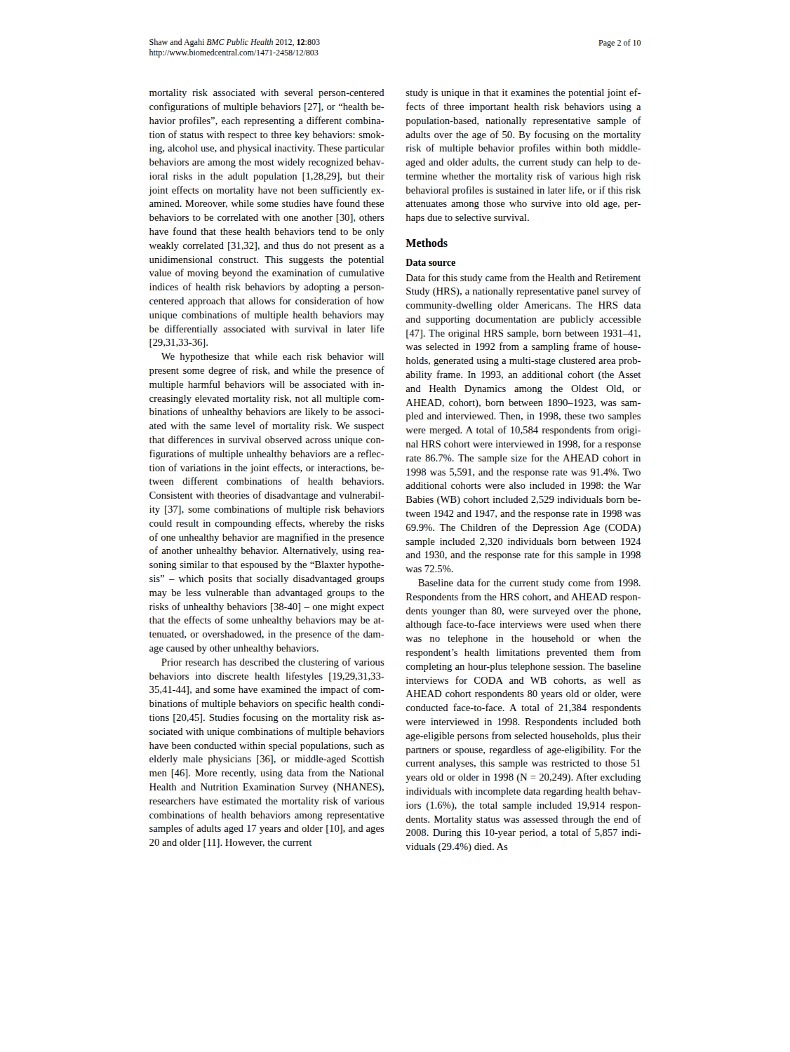Shaw and Agahi BMC Public Health 2012, 12:803
http://www.biomedcentral.com/1471-2458/12/803
Page 2 of 10
mortality risk associated with several person-centered configurations of multiple behaviors [27], or “health behavior profiles”, each representing a different combination of status with respect to three key behaviors: smoking, alcohol use, and physical inactivity. These particular behaviors are among the most widely recognized behavioral risks in the adult population [1,28,29], but their joint effects on mortality have not been sufficiently examined. Moreover, while some studies have found these behaviors to be correlated with one another [30], others have found that these health behaviors tend to be only weakly correlated [31,32], and thus do not present as a unidimensional construct. This suggests the potential value of moving beyond the examination of cumulative indices of health risk behaviors by adopting a person-centered approach that allows for consideration of how unique combinations of multiple health behaviors may be differentially associated with survival in later life [29,31,33-36].
We hypothesize that while each risk behavior will present some degree of risk, and while the presence of multiple harmful behaviors will be associated with increasingly elevated mortality risk, not all multiple combinations of unhealthy behaviors are likely to be associated with the same level of mortality risk. We suspect that differences in survival observed across unique configurations of multiple unhealthy behaviors are a reflection of variations in the joint effects, or interactions, between different combinations of health behaviors. Consistent with theories of disadvantage and vulnerability [37], some combinations of multiple risk behaviors could result in compounding effects, whereby the risks of one unhealthy behavior are magnified in the presence of another unhealthy behavior. Alternatively, using reasoning similar to that espoused by the “Blaxter hypothesis” – which posits that socially disadvantaged groups may be less vulnerable than advantaged groups to the risks of unhealthy behaviors [38-40] – one might expect that the effects of some unhealthy behaviors may be attenuated, or overshadowed, in the presence of the damage caused by other unhealthy behaviors.
Prior research has described the clustering of various behaviors into discrete health lifestyles [19,29,31,33-35,41-44], and some have examined the impact of combinations of multiple behaviors on specific health conditions [20,45]. Studies focusing on the mortality risk associated with unique combinations of multiple behaviors have been conducted within special populations, such as elderly male physicians [36], or middle-aged Scottish men [46]. More recently, using data from the National Health and Nutrition Examination Survey (NHANES), researchers have estimated the mortality risk of various combinations of health behaviors among representative samples of adults aged 17 years and older [10], and ages 20 and older [11]. However, the current
study is unique in that it examines the potential joint effects of three important health risk behaviors using a population-based, nationally representative sample of adults over the age of 50. By focusing on the mortality risk of multiple behavior profiles within both middle-aged and older adults, the current study can help to determine whether the mortality risk of various high risk behavioral profiles is sustained in later life, or if this risk attenuates among those who survive into old age, perhaps due to selective survival.
Methods
Data source
Data for this study came from the Health and Retirement Study (HRS), a nationally representative panel survey of community-dwelling older Americans. The HRS data and supporting documentation are publicly accessible [47]. The original HRS sample, born between 1931–41, was selected in 1992 from a sampling frame of households, generated using a multi-stage clustered area probability frame. In 1993, an additional cohort (the Asset and Health Dynamics among the Oldest Old, or AHEAD, cohort), born between 1890–1923, was sampled and interviewed. Then, in 1998, these two samples were merged. A total of 10,584 respondents from original HRS cohort were interviewed in 1998, for a response rate 86.7%. The sample size for the AHEAD cohort in 1998 was 5,591, and the response rate was 91.4%. Two additional cohorts were also included in 1998: the War Babies (WB) cohort included 2,529 individuals born between 1942 and 1947, and the response rate in 1998 was 69.9%. The Children of the Depression Age (CODA) sample included 2,320 individuals born between 1924 and 1930, and the response rate for this sample in 1998 was 72.5%.
Baseline data for the current study come from 1998. Respondents from the HRS cohort, and AHEAD respondents younger than 80, were surveyed over the phone, although face-to-face interviews were used when there was no telephone in the household or when the respondent’s health limitations prevented them from completing an hour-plus telephone session. The baseline interviews for CODA and WB cohorts, as well as AHEAD cohort respondents 80 years old or older, were conducted face-to-face. A total of 21,384 respondents were interviewed in 1998. Respondents included both age-eligible persons from selected households, plus their partners or spouse, regardless of age-eligibility. For the current analyses, this sample was restricted to those 51 years old or older in 1998 (N = 20,249). After excluding individuals with incomplete data regarding health behaviors (1.6%), the total sample included 19,914 respondents. Mortality status was assessed through the end of 2008. During this 10-year period, a total of 5,857 individuals (29.4%) died. As